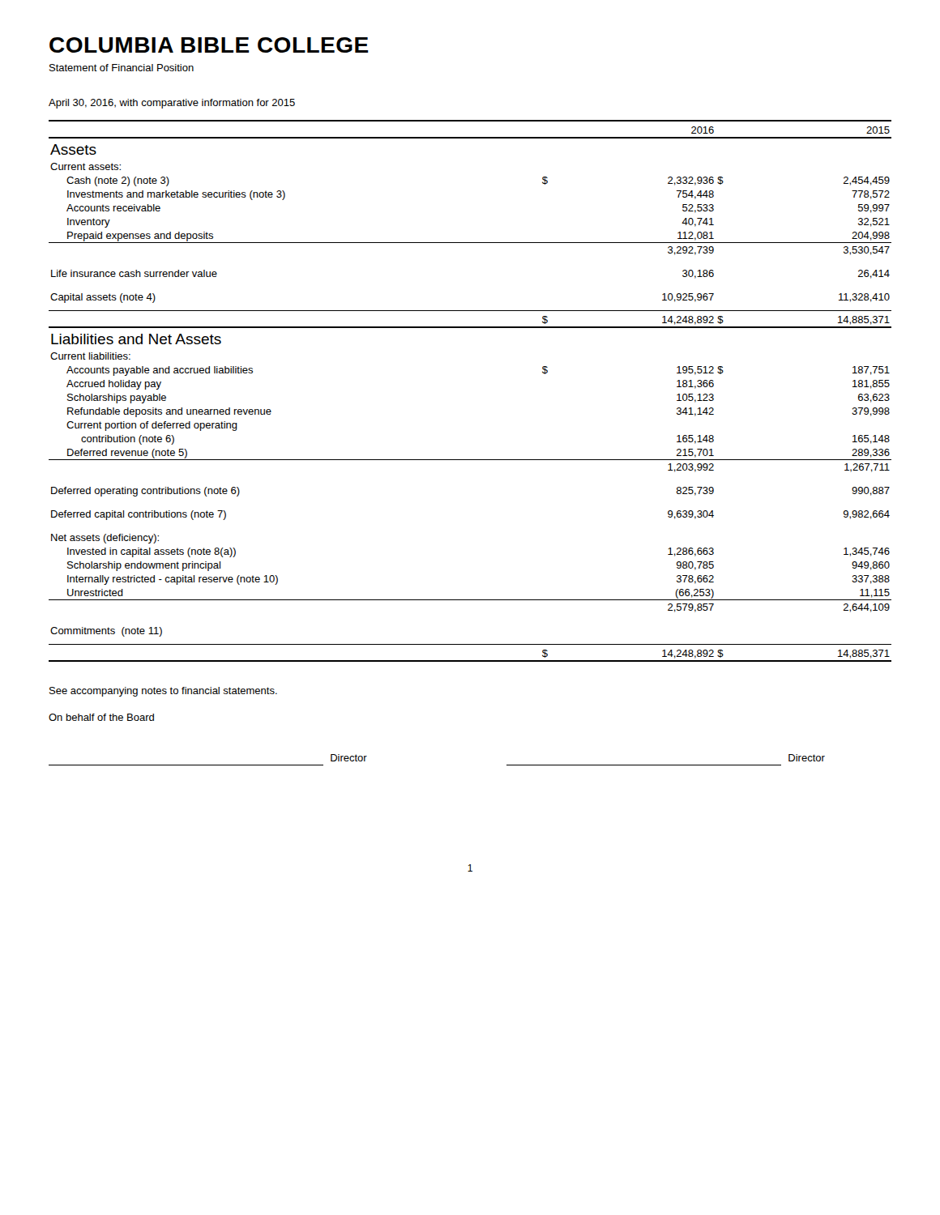COLUMBIA BIBLE COLLEGE
Statement of Financial Position
April 30, 2016, with comparative information for 2015
| | 2016 | 2015 |
| Assets |
| Current assets: | | | | |
| Cash (note 2) (note 3) | $ | 2,332,936 | $ | 2,454,459 |
| Investments and marketable securities (note 3) | | 754,448 | | 778,572 |
| Accounts receivable | | 52,533 | | 59,997 |
| Inventory | | 40,741 | | 32,521 |
| Prepaid expenses and deposits | | 112,081 | | 204,998 |
| | | 3,292,739 | | 3,530,547 |
| Life insurance cash surrender value | | 30,186 | | 26,414 |
| Capital assets (note 4) | | 10,925,967 | | 11,328,410 |
| | $ | 14,248,892 | $ | 14,885,371 |
| Liabilities and Net Assets |
| Current liabilities: | | | | |
| Accounts payable and accrued liabilities | $ | 195,512 | $ | 187,751 |
| Accrued holiday pay | | 181,366 | | 181,855 |
| Scholarships payable | | 105,123 | | 63,623 |
| Refundable deposits and unearned revenue | | 341,142 | | 379,998 |
| Current portion of deferred operating | | | | |
| contribution (note 6) | | 165,148 | | 165,148 |
| Deferred revenue (note 5) | | 215,701 | | 289,336 |
| | | 1,203,992 | | 1,267,711 |
| Deferred operating contributions (note 6) | | 825,739 | | 990,887 |
| Deferred capital contributions (note 7) | | 9,639,304 | | 9,982,664 |
| Net assets (deficiency): | | | | |
| Invested in capital assets (note 8(a)) | | 1,286,663 | | 1,345,746 |
| Scholarship endowment principal | | 980,785 | | 949,860 |
| Internally restricted - capital reserve (note 10) | | 378,662 | | 337,388 |
| Unrestricted | | (66,253) | | 11,115 |
| | | 2,579,857 | | 2,644,109 |
| Commitments (note 11) | | | | |
| | $ | 14,248,892 | $ | 14,885,371 |
See accompanying notes to financial statements.
On behalf of the Board
| | Director | | | Director |
1